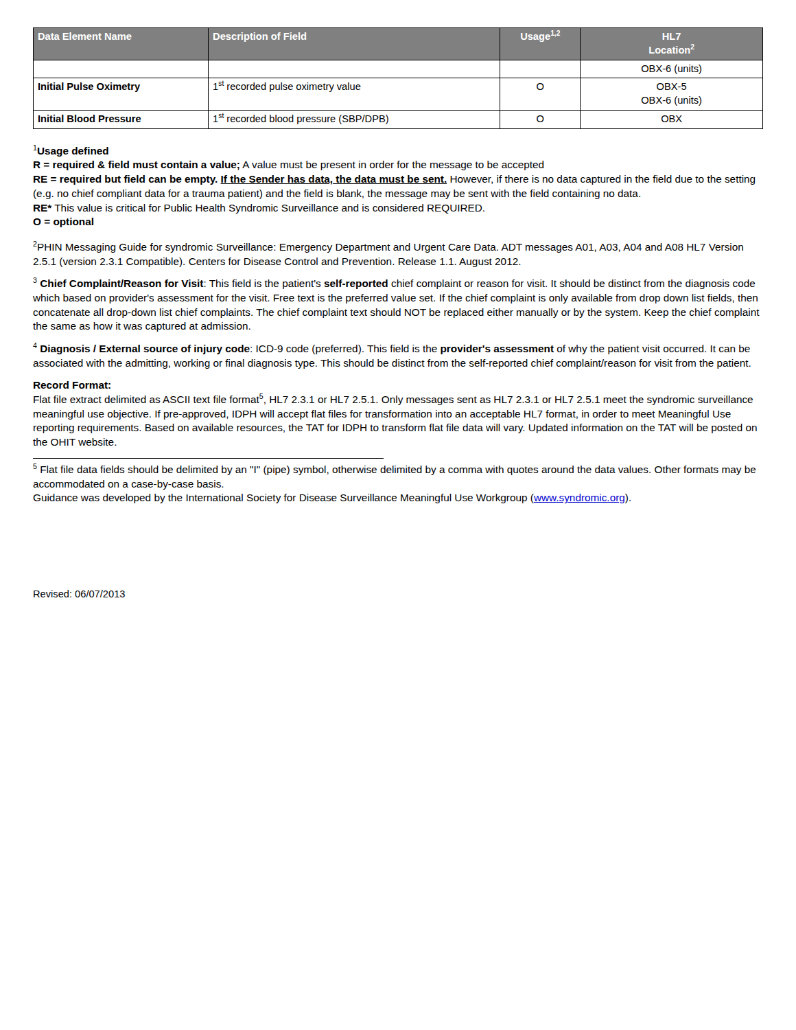| Data Element Name | Description of Field | Usage 1,2 | HL7 Location 2 |
| --- | --- | --- | --- |
| | | | OBX-6 (units) |
| Initial Pulse Oximetry | 1 st recorded pulse oximetry value | O | OBX-5 OBX-6 (units) |
| Initial Blood Pressure | 1 st recorded blood pressure (SBP/DPB) | O | OBX |
1Usage defined
R = required & field must contain a value; A value must be present in order for the message to be accepted
RE = required but field can be empty. If the Sender has data, the data must be sent. However, if there is no data captured in the field due to the setting (e.g. no chief compliant data for a trauma patient) and the field is blank, the message may be sent with the field containing no data.
RE* This value is critical for Public Health Syndromic Surveillance and is considered REQUIRED.
O = optional
2PHIN Messaging Guide for syndromic Surveillance: Emergency Department and Urgent Care Data. ADT messages A01, A03, A04 and A08 HL7 Version 2.5.1 (version 2.3.1 Compatible). Centers for Disease Control and Prevention. Release 1.1. August 2012.
3 Chief Complaint/Reason for Visit: This field is the patient's self-reported chief complaint or reason for visit. It should be distinct from the diagnosis code which based on provider's assessment for the visit. Free text is the preferred value set. If the chief complaint is only available from drop down list fields, then concatenate all drop-down list chief complaints. The chief complaint text should NOT be replaced either manually or by the system. Keep the chief complaint the same as how it was captured at admission.
4 Diagnosis / External source of injury code: ICD-9 code (preferred). This field is the provider's assessment of why the patient visit occurred. It can be associated with the admitting, working or final diagnosis type. This should be distinct from the self-reported chief complaint/reason for visit from the patient.
Record Format:
Flat file extract delimited as ASCII text file format5, HL7 2.3.1 or HL7 2.5.1. Only messages sent as HL7 2.3.1 or HL7 2.5.1 meet the syndromic surveillance meaningful use objective. If pre-approved, IDPH will accept flat files for transformation into an acceptable HL7 format, in order to meet Meaningful Use reporting requirements. Based on available resources, the TAT for IDPH to transform flat file data will vary. Updated information on the TAT will be posted on the OHIT website.
5 Flat file data fields should be delimited by an "I" (pipe) symbol, otherwise delimited by a comma with quotes around the data values. Other formats may be accommodated on a case-by-case basis.
Guidance was developed by the International Society for Disease Surveillance Meaningful Use Workgroup (www.syndromic.org).
Revised: 06/07/2013